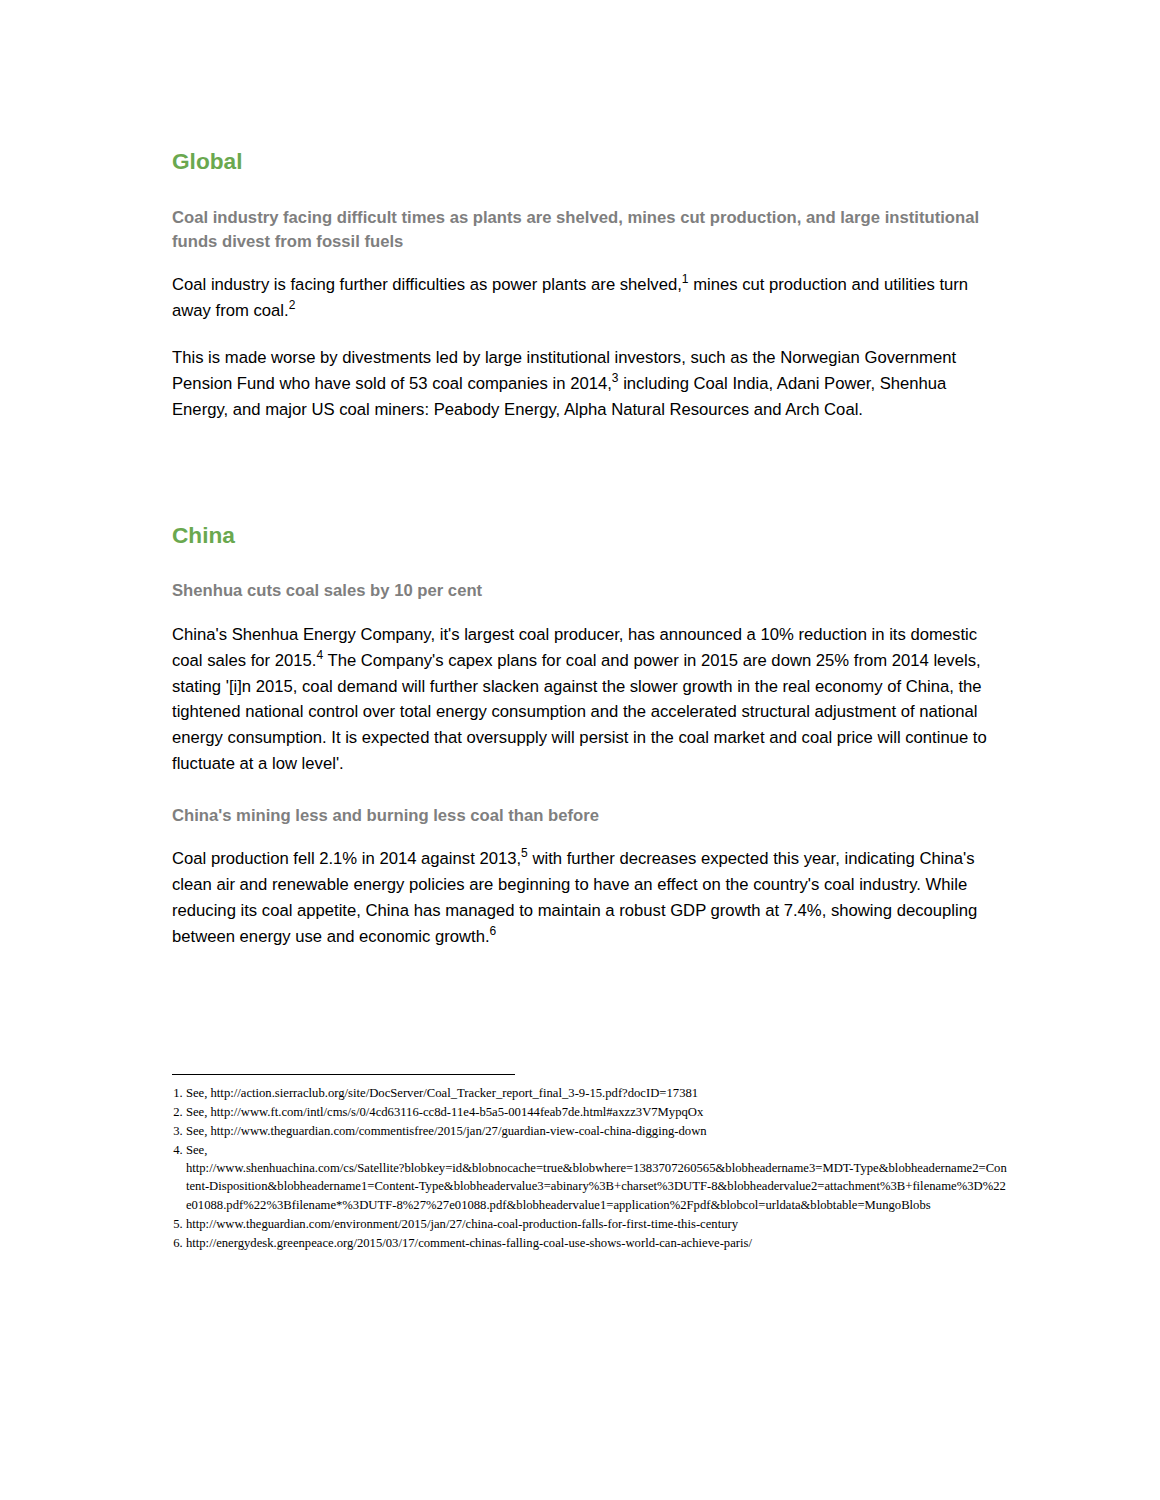Global
Coal industry facing difficult times as plants are shelved, mines cut production, and large institutional funds divest from fossil fuels
Coal industry is facing further difficulties as power plants are shelved,1 mines cut production and utilities turn away from coal.2
This is made worse by divestments led by large institutional investors, such as the Norwegian Government Pension Fund who have sold of 53 coal companies in 2014,3 including Coal India, Adani Power, Shenhua Energy, and major US coal miners: Peabody Energy, Alpha Natural Resources and Arch Coal.
China
Shenhua cuts coal sales by 10 per cent
China's Shenhua Energy Company, it's largest coal producer, has announced a 10% reduction in its domestic coal sales for 2015.4 The Company's capex plans for coal and power in 2015 are down 25% from 2014 levels, stating '[i]n 2015, coal demand will further slacken against the slower growth in the real economy of China, the tightened national control over total energy consumption and the accelerated structural adjustment of national energy consumption. It is expected that oversupply will persist in the coal market and coal price will continue to fluctuate at a low level'.
China's mining less and burning less coal than before
Coal production fell 2.1% in 2014 against 2013,5 with further decreases expected this year, indicating China's clean air and renewable energy policies are beginning to have an effect on the country's coal industry. While reducing its coal appetite, China has managed to maintain a robust GDP growth at 7.4%, showing decoupling between energy use and economic growth.6
See, http://action.sierraclub.org/site/DocServer/Coal_Tracker_report_final_3-9-15.pdf?docID=17381
See, http://www.ft.com/intl/cms/s/0/4cd63116-cc8d-11e4-b5a5-00144feab7de.html#axzz3V7MypqOx
See, http://www.theguardian.com/commentisfree/2015/jan/27/guardian-view-coal-china-digging-down
See,
http://www.shenhuachina.com/cs/Satellite?blobkey=id&blobnocache=true&blobwhere=1383707260565&blobheadername3=MDT-Type&blobheadername2=Content-Disposition&blobheadername1=Content-Type&blobheadervalue3=abinary%3B+charset%3DUTF-8&blobheadervalue2=attachment%3B+filename%3D%22e01088.pdf%22%3Bfilename*%3DUTF-8%27%27e01088.pdf&blobheadervalue1=application%2Fpdf&blobcol=urldata&blobtable=MungoBlobs
http://www.theguardian.com/environment/2015/jan/27/china-coal-production-falls-for-first-time-this-century
http://energydesk.greenpeace.org/2015/03/17/comment-chinas-falling-coal-use-shows-world-can-achieve-paris/